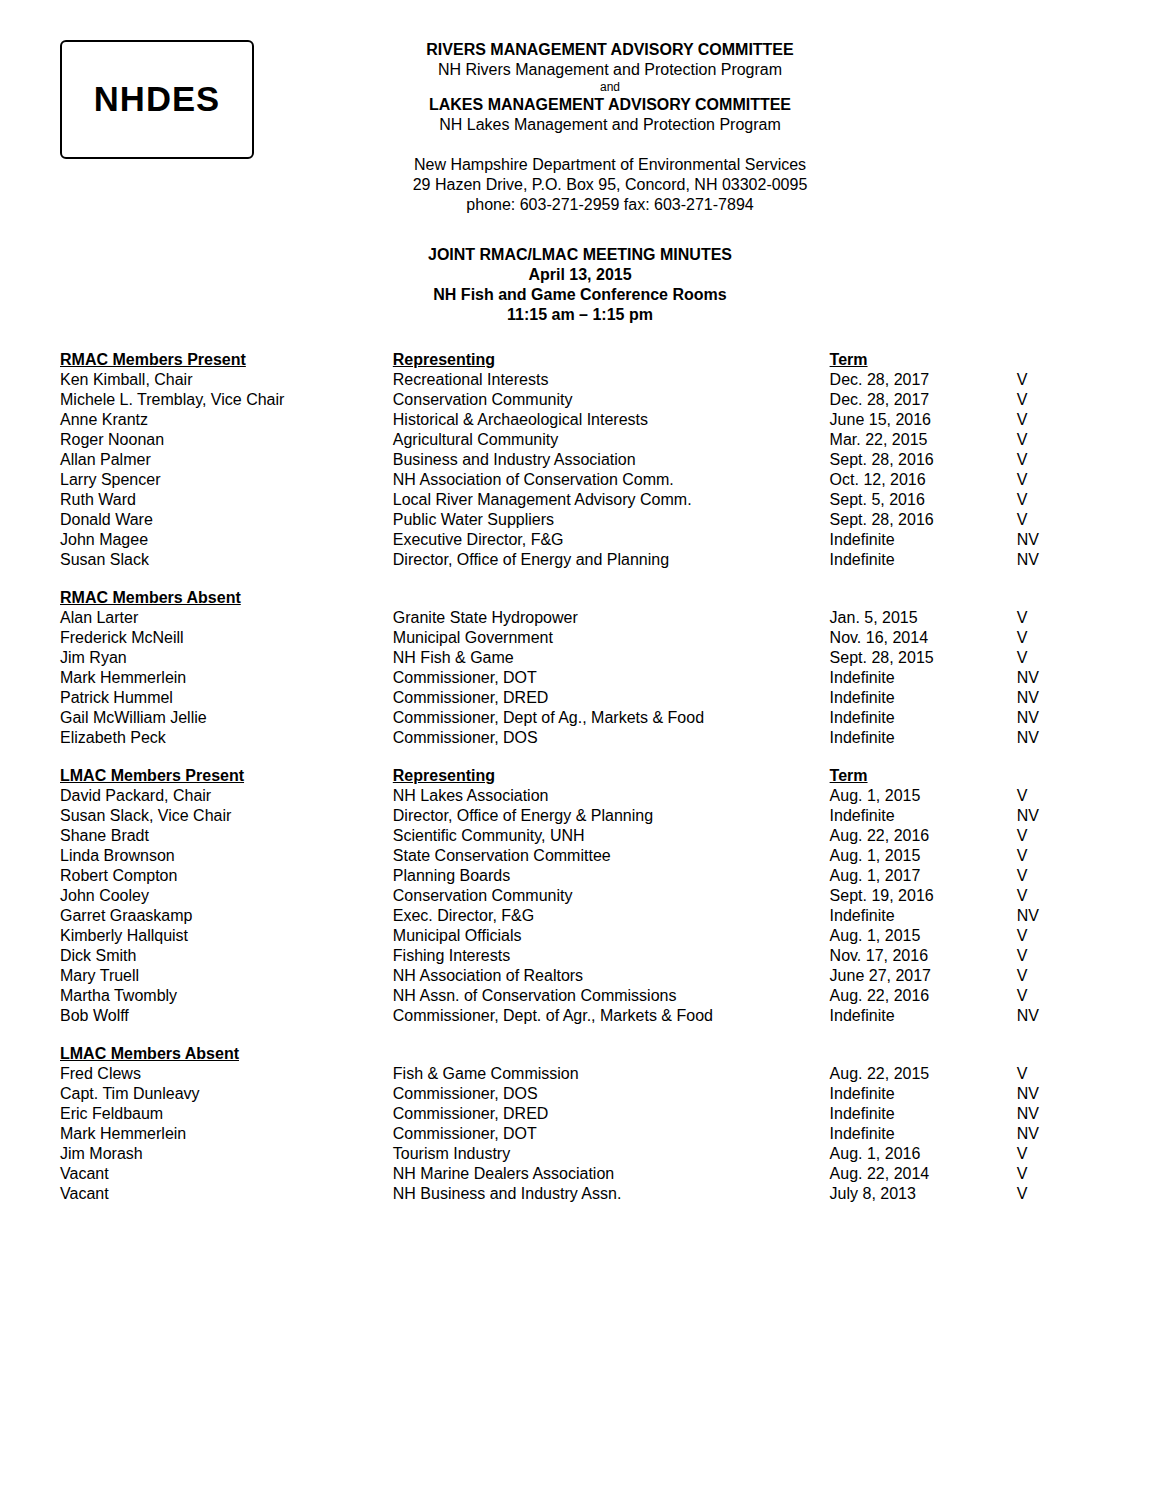NHDES
RIVERS MANAGEMENT ADVISORY COMMITTEE
NH Rivers Management and Protection Program
and
LAKES MANAGEMENT ADVISORY COMMITTEE
NH Lakes Management and Protection Program
New Hampshire Department of Environmental Services
29 Hazen Drive, P.O. Box 95, Concord, NH 03302-0095
phone: 603-271-2959 fax: 603-271-7894
JOINT RMAC/LMAC MEETING MINUTES
April 13, 2015
NH Fish and Game Conference Rooms
11:15 am – 1:15 pm
| RMAC Members Present | Representing | Term | |
| Ken Kimball, Chair | Recreational Interests | Dec. 28, 2017 | V |
| Michele L. Tremblay, Vice Chair | Conservation Community | Dec. 28, 2017 | V |
| Anne Krantz | Historical & Archaeological Interests | June 15, 2016 | V |
| Roger Noonan | Agricultural Community | Mar. 22, 2015 | V |
| Allan Palmer | Business and Industry Association | Sept. 28, 2016 | V |
| Larry Spencer | NH Association of Conservation Comm. | Oct. 12, 2016 | V |
| Ruth Ward | Local River Management Advisory Comm. | Sept. 5, 2016 | V |
| Donald Ware | Public Water Suppliers | Sept. 28, 2016 | V |
| John Magee | Executive Director, F&G | Indefinite | NV |
| Susan Slack | Director, Office of Energy and Planning | Indefinite | NV |
| RMAC Members Absent | | | |
| Alan Larter | Granite State Hydropower | Jan. 5, 2015 | V |
| Frederick McNeill | Municipal Government | Nov. 16, 2014 | V |
| Jim Ryan | NH Fish & Game | Sept. 28, 2015 | V |
| Mark Hemmerlein | Commissioner, DOT | Indefinite | NV |
| Patrick Hummel | Commissioner, DRED | Indefinite | NV |
| Gail McWilliam Jellie | Commissioner, Dept of Ag., Markets & Food | Indefinite | NV |
| Elizabeth Peck | Commissioner, DOS | Indefinite | NV |
| LMAC Members Present | Representing | Term | |
| David Packard, Chair | NH Lakes Association | Aug. 1, 2015 | V |
| Susan Slack, Vice Chair | Director, Office of Energy & Planning | Indefinite | NV |
| Shane Bradt | Scientific Community, UNH | Aug. 22, 2016 | V |
| Linda Brownson | State Conservation Committee | Aug. 1, 2015 | V |
| Robert Compton | Planning Boards | Aug. 1, 2017 | V |
| John Cooley | Conservation Community | Sept. 19, 2016 | V |
| Garret Graaskamp | Exec. Director, F&G | Indefinite | NV |
| Kimberly Hallquist | Municipal Officials | Aug. 1, 2015 | V |
| Dick Smith | Fishing Interests | Nov. 17, 2016 | V |
| Mary Truell | NH Association of Realtors | June 27, 2017 | V |
| Martha Twombly | NH Assn. of Conservation Commissions | Aug. 22, 2016 | V |
| Bob Wolff | Commissioner, Dept. of Agr., Markets & Food | Indefinite | NV |
| LMAC Members Absent | | | |
| Fred Clews | Fish & Game Commission | Aug. 22, 2015 | V |
| Capt. Tim Dunleavy | Commissioner, DOS | Indefinite | NV |
| Eric Feldbaum | Commissioner, DRED | Indefinite | NV |
| Mark Hemmerlein | Commissioner, DOT | Indefinite | NV |
| Jim Morash | Tourism Industry | Aug. 1, 2016 | V |
| Vacant | NH Marine Dealers Association | Aug. 22, 2014 | V |
| Vacant | NH Business and Industry Assn. | July 8, 2013 | V |